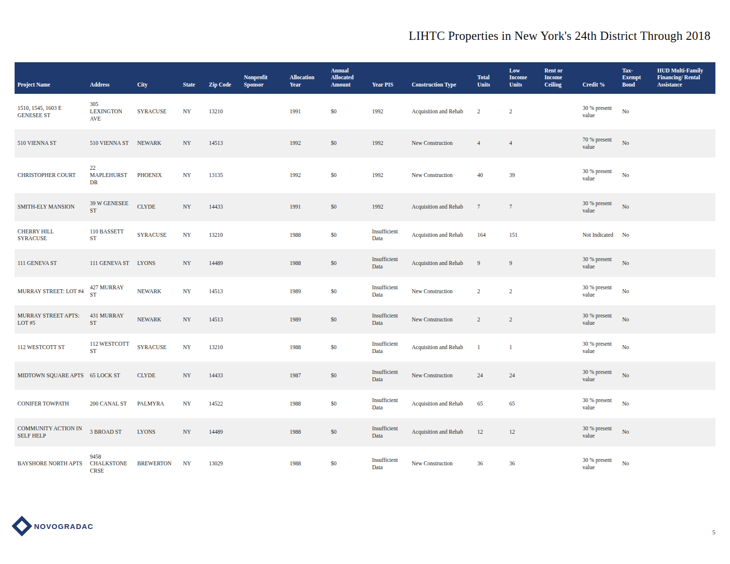LIHTC Properties in New York's 24th District Through 2018
| Project Name | Address | City | State | Zip Code | Nonprofit Sponsor | Allocation Year | Annual Allocated Amount | Year PIS | Construction Type | Total Units | Low Income Units | Rent or Income Ceiling | Credit % | Tax-Exempt Bond | HUD Multi-Family Financing/ Rental Assistance |
| --- | --- | --- | --- | --- | --- | --- | --- | --- | --- | --- | --- | --- | --- | --- | --- |
| 1510, 1545, 1603 E GENESEE ST | 305 LEXINGTON AVE | SYRACUSE | NY | 13210 | | 1991 | $0 | 1992 | Acquisition and Rehab | 2 | 2 | | 30 % present value | No | |
| 510 VIENNA ST | 510 VIENNA ST | NEWARK | NY | 14513 | | 1992 | $0 | 1992 | New Construction | 4 | 4 | | 70 % present value | No | |
| CHRISTOPHER COURT | 22 MAPLEHURST DR | PHOENIX | NY | 13135 | | 1992 | $0 | 1992 | New Construction | 40 | 39 | | 30 % present value | No | |
| SMITH-ELY MANSION | 39 W GENESEE ST | CLYDE | NY | 14433 | | 1991 | $0 | 1992 | Acquisition and Rehab | 7 | 7 | | 30 % present value | No | |
| CHERRY HILL SYRACUSE | 110 BASSETT ST | SYRACUSE | NY | 13210 | | 1988 | $0 | Insufficient Data | Acquisition and Rehab | 164 | 151 | | Not Indicated | No | |
| 111 GENEVA ST | 111 GENEVA ST | LYONS | NY | 14489 | | 1988 | $0 | Insufficient Data | Acquisition and Rehab | 9 | 9 | | 30 % present value | No | |
| MURRAY STREET: LOT #4 | 427 MURRAY ST | NEWARK | NY | 14513 | | 1989 | $0 | Insufficient Data | New Construction | 2 | 2 | | 30 % present value | No | |
| MURRAY STREET APTS: LOT #5 | 431 MURRAY ST | NEWARK | NY | 14513 | | 1989 | $0 | Insufficient Data | New Construction | 2 | 2 | | 30 % present value | No | |
| 112 WESTCOTT ST | 112 WESTCOTT ST | SYRACUSE | NY | 13210 | | 1988 | $0 | Insufficient Data | Acquisition and Rehab | 1 | 1 | | 30 % present value | No | |
| MIDTOWN SQUARE APTS | 65 LOCK ST | CLYDE | NY | 14433 | | 1987 | $0 | Insufficient Data | New Construction | 24 | 24 | | 30 % present value | No | |
| CONIFER TOWPATH | 200 CANAL ST | PALMYRA | NY | 14522 | | 1988 | $0 | Insufficient Data | Acquisition and Rehab | 65 | 65 | | 30 % present value | No | |
| COMMUNITY ACTION IN SELF HELP | 3 BROAD ST | LYONS | NY | 14489 | | 1988 | $0 | Insufficient Data | Acquisition and Rehab | 12 | 12 | | 30 % present value | No | |
| BAYSHORE NORTH APTS | 9458 CHALKSTONE CRSE | BREWERTON | NY | 13029 | | 1988 | $0 | Insufficient Data | New Construction | 36 | 36 | | 30 % present value | No | |
NOVOGRADAC
5